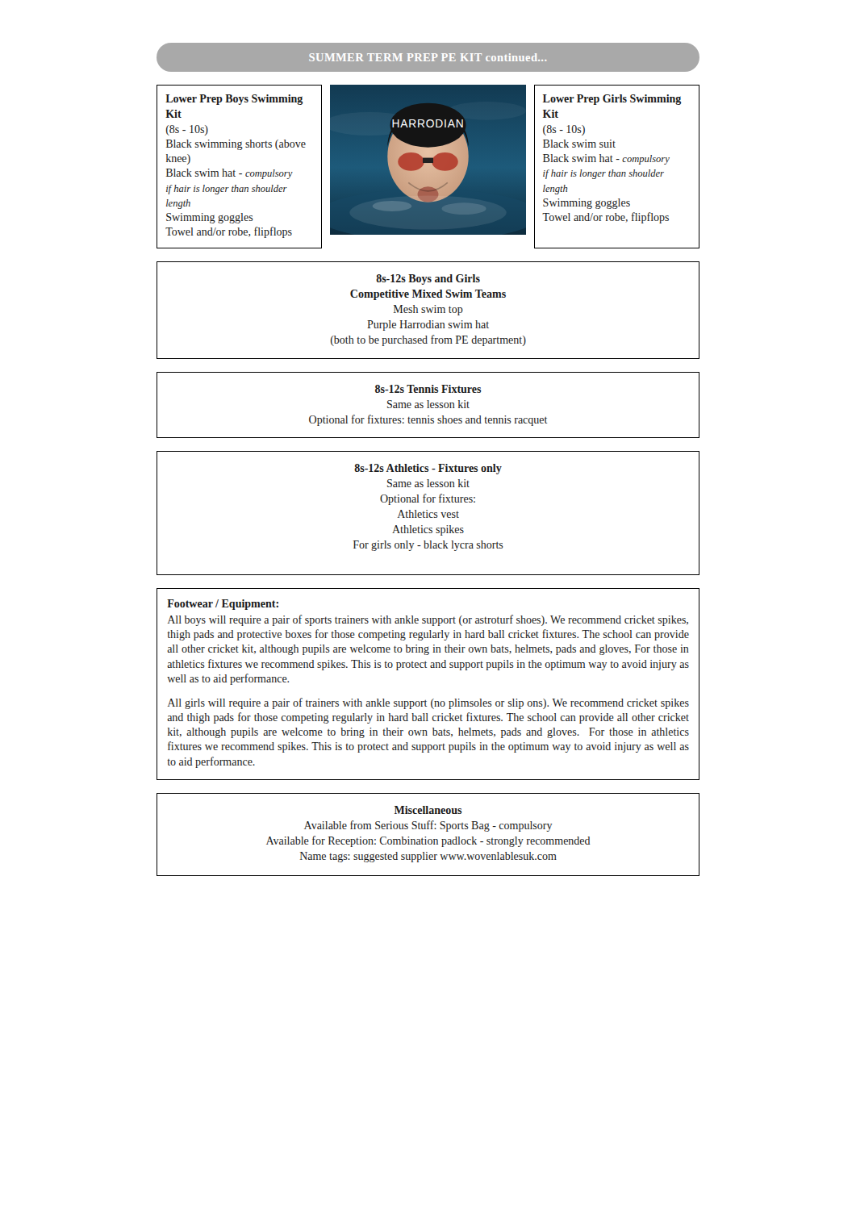SUMMER TERM PREP PE KIT continued...
Lower Prep Boys Swimming Kit (8s - 10s)
Black swimming shorts (above knee)
Black swim hat - compulsory
if hair is longer than shoulder length
Swimming goggles
Towel and/or robe, flipflops
Lower Prep Girls Swimming Kit (8s - 10s)
Black swim suit
Black swim hat - compulsory
if hair is longer than shoulder length
Swimming goggles
Towel and/or robe, flipflops
8s-12s Boys and Girls
Competitive Mixed Swim Teams
Mesh swim top
Purple Harrodian swim hat
(both to be purchased from PE department)
8s-12s Tennis Fixtures
Same as lesson kit
Optional for fixtures: tennis shoes and tennis racquet
8s-12s Athletics - Fixtures only
Same as lesson kit
Optional for fixtures:
Athletics vest
Athletics spikes
For girls only - black lycra shorts
Footwear / Equipment:
All boys will require a pair of sports trainers with ankle support (or astroturf shoes). We recommend cricket spikes, thigh pads and protective boxes for those competing regularly in hard ball cricket fixtures. The school can provide all other cricket kit, although pupils are welcome to bring in their own bats, helmets, pads and gloves, For those in athletics fixtures we recommend spikes. This is to protect and support pupils in the optimum way to avoid injury as well as to aid performance.
All girls will require a pair of trainers with ankle support (no plimsoles or slip ons). We recommend cricket spikes and thigh pads for those competing regularly in hard ball cricket fixtures. The school can provide all other cricket kit, although pupils are welcome to bring in their own bats, helmets, pads and gloves. For those in athletics fixtures we recommend spikes. This is to protect and support pupils in the optimum way to avoid injury as well as to aid performance.
Miscellaneous
Available from Serious Stuff: Sports Bag - compulsory
Available for Reception: Combination padlock - strongly recommended
Name tags: suggested supplier www.wovenlablesuk.com